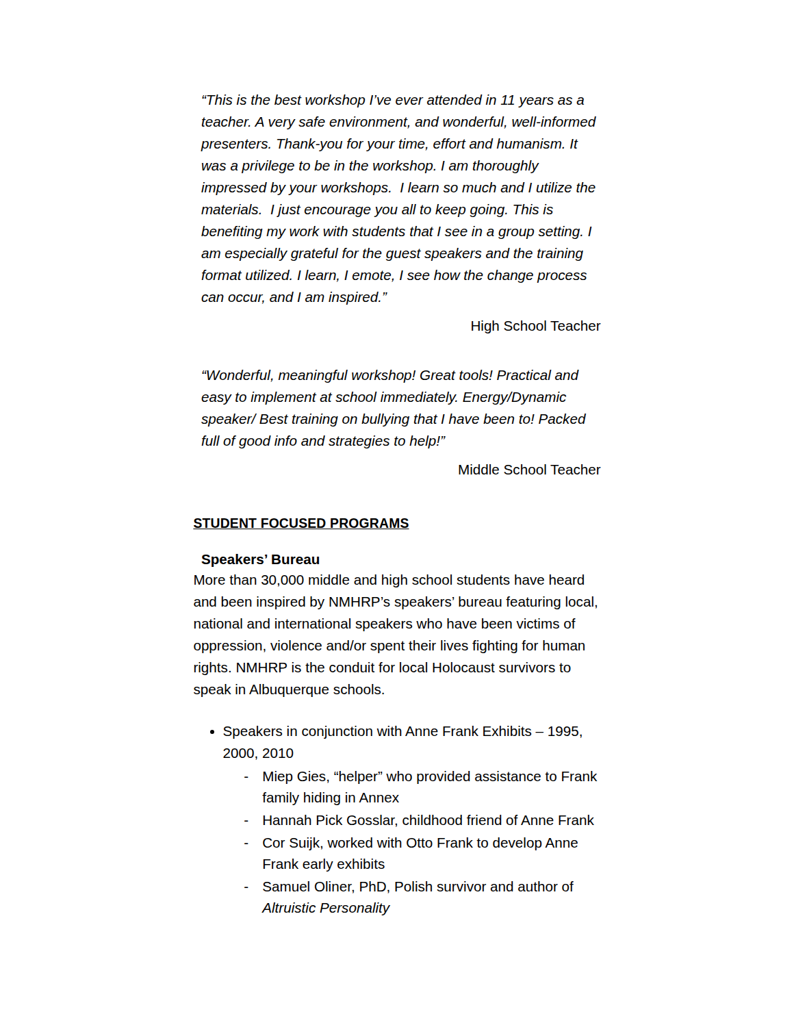“This is the best workshop I’ve ever attended in 11 years as a teacher. A very safe environment, and wonderful, well-informed presenters. Thank-you for your time, effort and humanism. It was a privilege to be in the workshop. I am thoroughly impressed by your workshops. I learn so much and I utilize the materials. I just encourage you all to keep going. This is benefiting my work with students that I see in a group setting. I am especially grateful for the guest speakers and the training format utilized. I learn, I emote, I see how the change process can occur, and I am inspired.”
High School Teacher
“Wonderful, meaningful workshop! Great tools! Practical and easy to implement at school immediately. Energy/Dynamic speaker/ Best training on bullying that I have been to! Packed full of good info and strategies to help!”
Middle School Teacher
STUDENT FOCUSED PROGRAMS
Speakers’ Bureau
More than 30,000 middle and high school students have heard and been inspired by NMHRP’s speakers’ bureau featuring local, national and international speakers who have been victims of oppression, violence and/or spent their lives fighting for human rights. NMHRP is the conduit for local Holocaust survivors to speak in Albuquerque schools.
Speakers in conjunction with Anne Frank Exhibits – 1995, 2000, 2010
Miep Gies, “helper” who provided assistance to Frank family hiding in Annex
Hannah Pick Gosslar, childhood friend of Anne Frank
Cor Suijk, worked with Otto Frank to develop Anne Frank early exhibits
Samuel Oliner, PhD, Polish survivor and author of Altruistic Personality